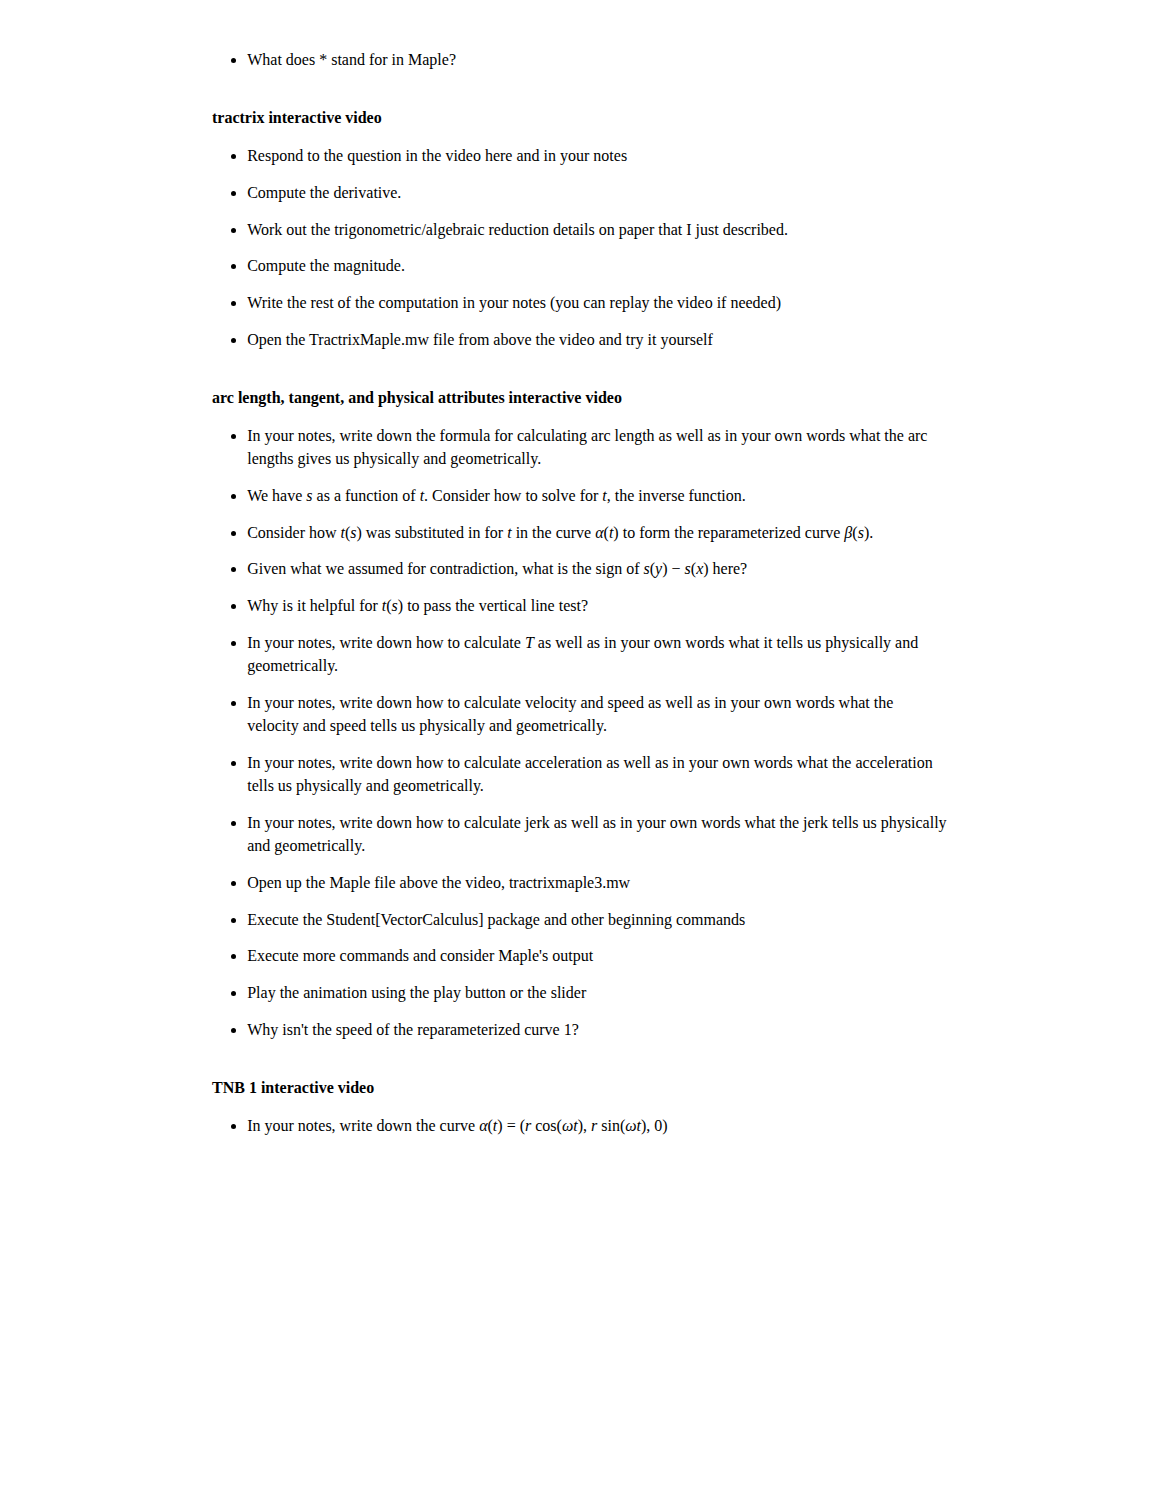What does * stand for in Maple?
tractrix interactive video
Respond to the question in the video here and in your notes
Compute the derivative.
Work out the trigonometric/algebraic reduction details on paper that I just described.
Compute the magnitude.
Write the rest of the computation in your notes (you can replay the video if needed)
Open the TractrixMaple.mw file from above the video and try it yourself
arc length, tangent, and physical attributes interactive video
In your notes, write down the formula for calculating arc length as well as in your own words what the arc lengths gives us physically and geometrically.
We have s as a function of t. Consider how to solve for t, the inverse function.
Consider how t(s) was substituted in for t in the curve α(t) to form the reparameterized curve β(s).
Given what we assumed for contradiction, what is the sign of s(y) − s(x) here?
Why is it helpful for t(s) to pass the vertical line test?
In your notes, write down how to calculate T as well as in your own words what it tells us physically and geometrically.
In your notes, write down how to calculate velocity and speed as well as in your own words what the velocity and speed tells us physically and geometrically.
In your notes, write down how to calculate acceleration as well as in your own words what the acceleration tells us physically and geometrically.
In your notes, write down how to calculate jerk as well as in your own words what the jerk tells us physically and geometrically.
Open up the Maple file above the video, tractrixmaple3.mw
Execute the Student[VectorCalculus] package and other beginning commands
Execute more commands and consider Maple's output
Play the animation using the play button or the slider
Why isn't the speed of the reparameterized curve 1?
TNB 1 interactive video
In your notes, write down the curve α(t) = (r cos(ωt), r sin(ωt), 0)